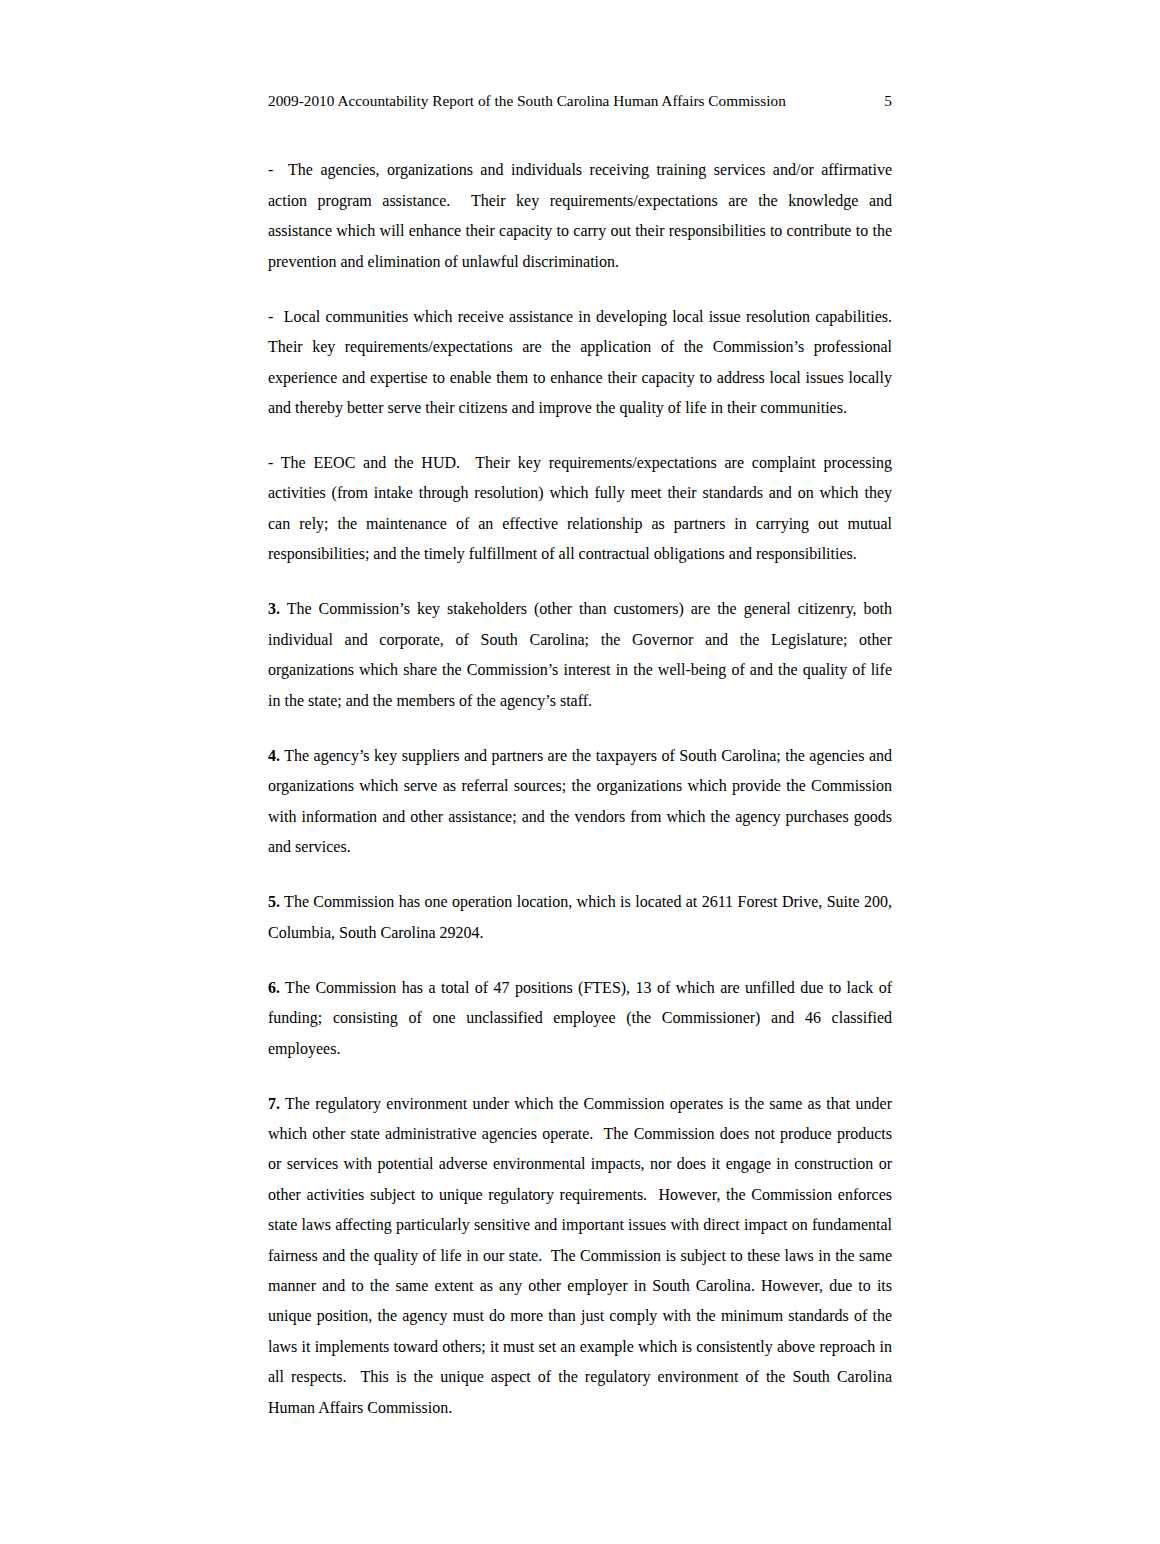2009-2010 Accountability Report of the South Carolina Human Affairs Commission 5
- The agencies, organizations and individuals receiving training services and/or affirmative action program assistance. Their key requirements/expectations are the knowledge and assistance which will enhance their capacity to carry out their responsibilities to contribute to the prevention and elimination of unlawful discrimination.
- Local communities which receive assistance in developing local issue resolution capabilities. Their key requirements/expectations are the application of the Commission’s professional experience and expertise to enable them to enhance their capacity to address local issues locally and thereby better serve their citizens and improve the quality of life in their communities.
- The EEOC and the HUD. Their key requirements/expectations are complaint processing activities (from intake through resolution) which fully meet their standards and on which they can rely; the maintenance of an effective relationship as partners in carrying out mutual responsibilities; and the timely fulfillment of all contractual obligations and responsibilities.
3. The Commission’s key stakeholders (other than customers) are the general citizenry, both individual and corporate, of South Carolina; the Governor and the Legislature; other organizations which share the Commission’s interest in the well-being of and the quality of life in the state; and the members of the agency’s staff.
4. The agency’s key suppliers and partners are the taxpayers of South Carolina; the agencies and organizations which serve as referral sources; the organizations which provide the Commission with information and other assistance; and the vendors from which the agency purchases goods and services.
5. The Commission has one operation location, which is located at 2611 Forest Drive, Suite 200, Columbia, South Carolina 29204.
6. The Commission has a total of 47 positions (FTES), 13 of which are unfilled due to lack of funding; consisting of one unclassified employee (the Commissioner) and 46 classified employees.
7. The regulatory environment under which the Commission operates is the same as that under which other state administrative agencies operate. The Commission does not produce products or services with potential adverse environmental impacts, nor does it engage in construction or other activities subject to unique regulatory requirements. However, the Commission enforces state laws affecting particularly sensitive and important issues with direct impact on fundamental fairness and the quality of life in our state. The Commission is subject to these laws in the same manner and to the same extent as any other employer in South Carolina. However, due to its unique position, the agency must do more than just comply with the minimum standards of the laws it implements toward others; it must set an example which is consistently above reproach in all respects. This is the unique aspect of the regulatory environment of the South Carolina Human Affairs Commission.